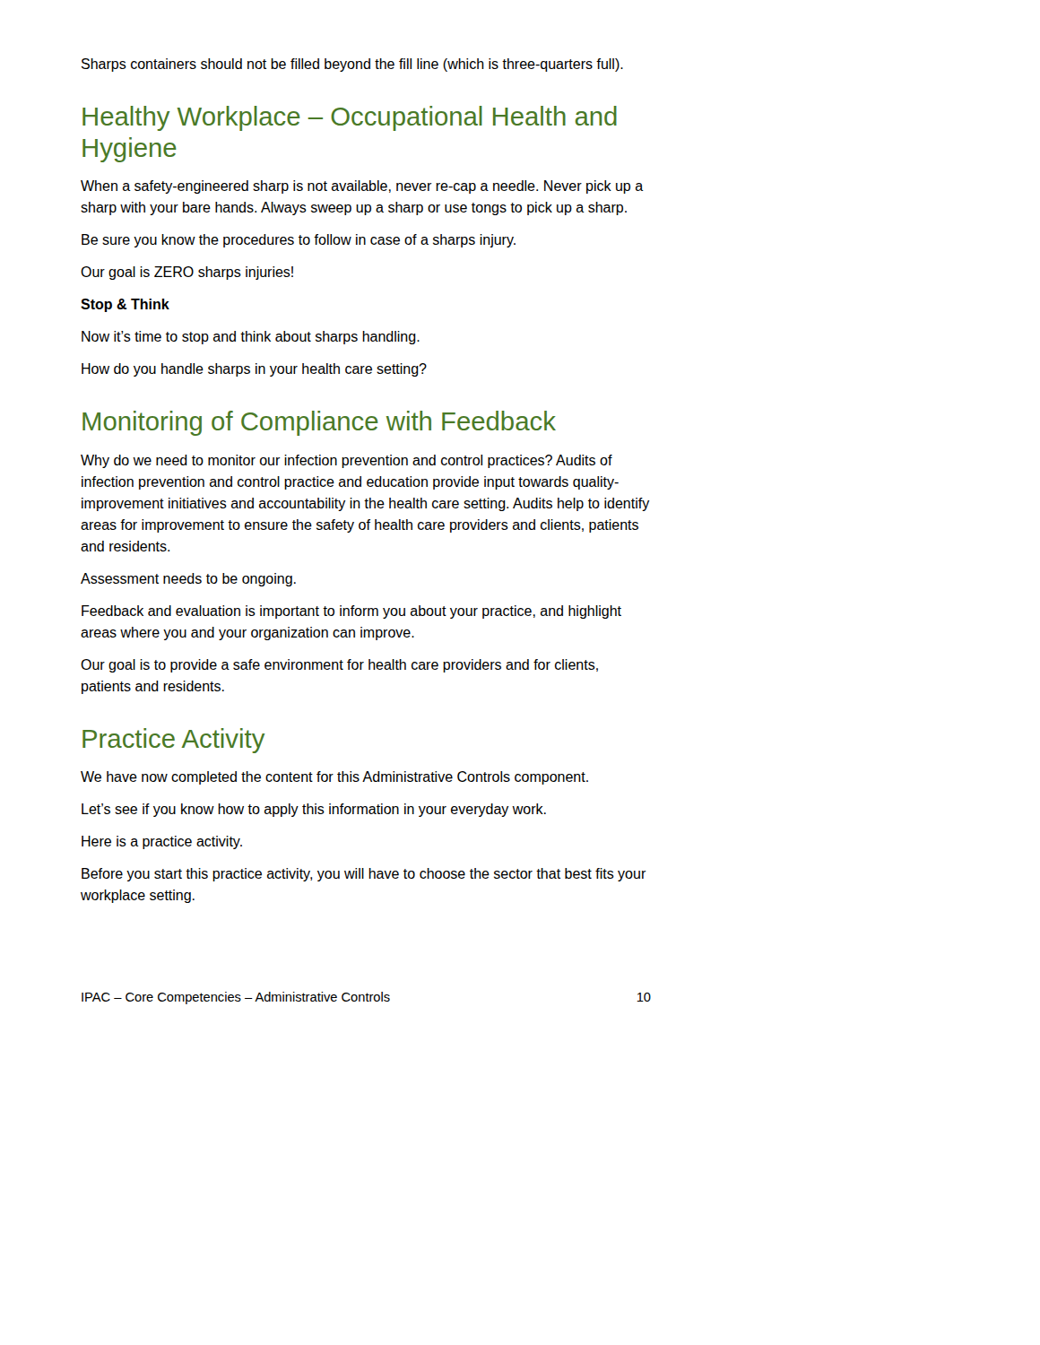Sharps containers should not be filled beyond the fill line (which is three-quarters full).
Healthy Workplace – Occupational Health and Hygiene
When a safety-engineered sharp is not available, never re-cap a needle. Never pick up a sharp with your bare hands. Always sweep up a sharp or use tongs to pick up a sharp.
Be sure you know the procedures to follow in case of a sharps injury.
Our goal is ZERO sharps injuries!
Stop & Think
Now it’s time to stop and think about sharps handling.
How do you handle sharps in your health care setting?
Monitoring of Compliance with Feedback
Why do we need to monitor our infection prevention and control practices? Audits of infection prevention and control practice and education provide input towards quality-improvement initiatives and accountability in the health care setting. Audits help to identify areas for improvement to ensure the safety of health care providers and clients, patients and residents.
Assessment needs to be ongoing.
Feedback and evaluation is important to inform you about your practice, and highlight areas where you and your organization can improve.
Our goal is to provide a safe environment for health care providers and for clients, patients and residents.
Practice Activity
We have now completed the content for this Administrative Controls component.
Let’s see if you know how to apply this information in your everyday work.
Here is a practice activity.
Before you start this practice activity, you will have to choose the sector that best fits your workplace setting.
IPAC – Core Competencies – Administrative Controls 10